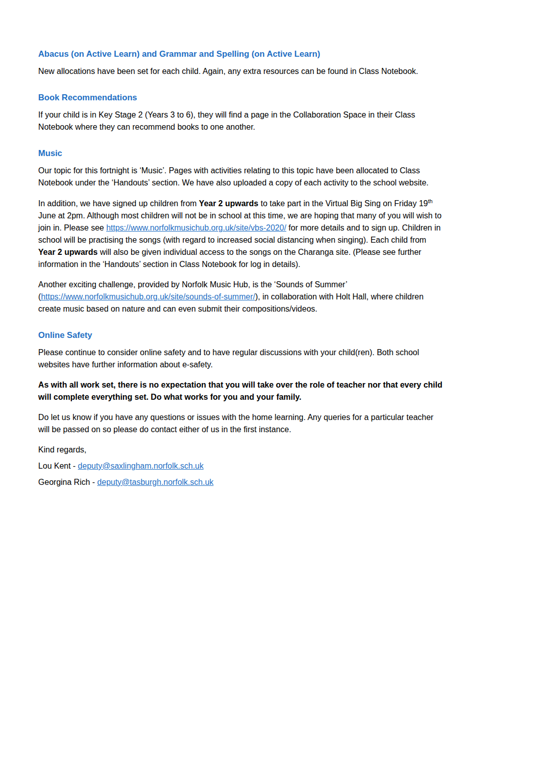Abacus (on Active Learn) and Grammar and Spelling (on Active Learn)
New allocations have been set for each child. Again, any extra resources can be found in Class Notebook.
Book Recommendations
If your child is in Key Stage 2 (Years 3 to 6), they will find a page in the Collaboration Space in their Class Notebook where they can recommend books to one another.
Music
Our topic for this fortnight is ‘Music’. Pages with activities relating to this topic have been allocated to Class Notebook under the ‘Handouts’ section. We have also uploaded a copy of each activity to the school website.
In addition, we have signed up children from Year 2 upwards to take part in the Virtual Big Sing on Friday 19th June at 2pm. Although most children will not be in school at this time, we are hoping that many of you will wish to join in. Please see https://www.norfolkmusichub.org.uk/site/vbs-2020/ for more details and to sign up. Children in school will be practising the songs (with regard to increased social distancing when singing). Each child from Year 2 upwards will also be given individual access to the songs on the Charanga site. (Please see further information in the ‘Handouts’ section in Class Notebook for log in details).
Another exciting challenge, provided by Norfolk Music Hub, is the ‘Sounds of Summer’ (https://www.norfolkmusichub.org.uk/site/sounds-of-summer/), in collaboration with Holt Hall, where children create music based on nature and can even submit their compositions/videos.
Online Safety
Please continue to consider online safety and to have regular discussions with your child(ren). Both school websites have further information about e-safety.
As with all work set, there is no expectation that you will take over the role of teacher nor that every child will complete everything set. Do what works for you and your family.
Do let us know if you have any questions or issues with the home learning. Any queries for a particular teacher will be passed on so please do contact either of us in the first instance.
Kind regards,
Lou Kent - deputy@saxlingham.norfolk.sch.uk
Georgina Rich - deputy@tasburgh.norfolk.sch.uk